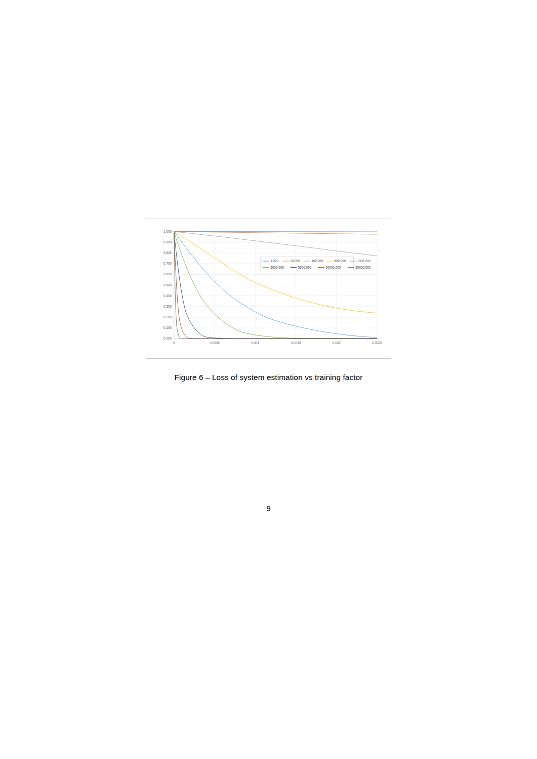1.000 0.900 0.800 0.700 0.600 0.500 0.400 0.300 0.200 0.100 0.000 0 0.0005 0.001 0.0015 0.002 0.0025 1.000 10.000 100.000 500.000 1000.000 2000.000 5000.000 10000.000 20000.000
Figure 6 – Loss of system estimation vs training factor
9